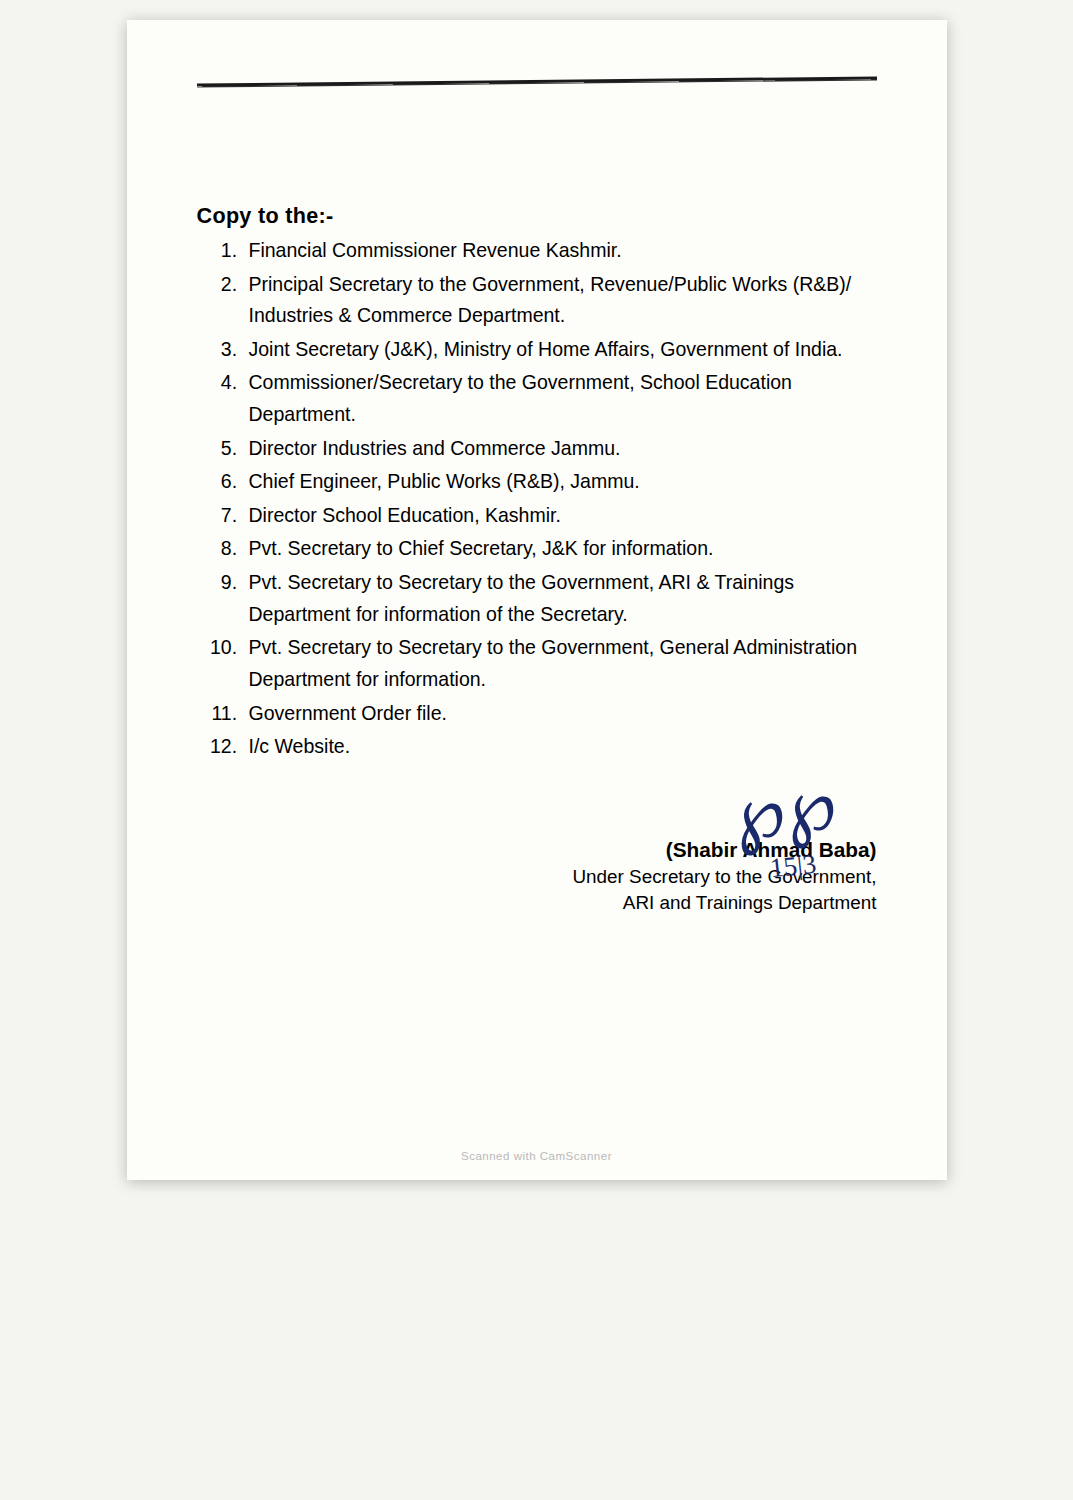Copy to the:-
Financial Commissioner Revenue Kashmir.
Principal Secretary to the Government, Revenue/Public Works (R&B)/ Industries & Commerce Department.
Joint Secretary (J&K), Ministry of Home Affairs, Government of India.
Commissioner/Secretary to the Government, School Education Department.
Director Industries and Commerce Jammu.
Chief Engineer, Public Works (R&B), Jammu.
Director School Education, Kashmir.
Pvt. Secretary to Chief Secretary, J&K for information.
Pvt. Secretary to Secretary to the Government, ARI & Trainings Department for information of the Secretary.
Pvt. Secretary to Secretary to the Government, General Administration Department for information.
Government Order file.
I/c Website.
℘℘ 15|3
(Shabir Ahmad Baba)
Under Secretary to the Government,
ARI and Trainings Department
Scanned with CamScanner